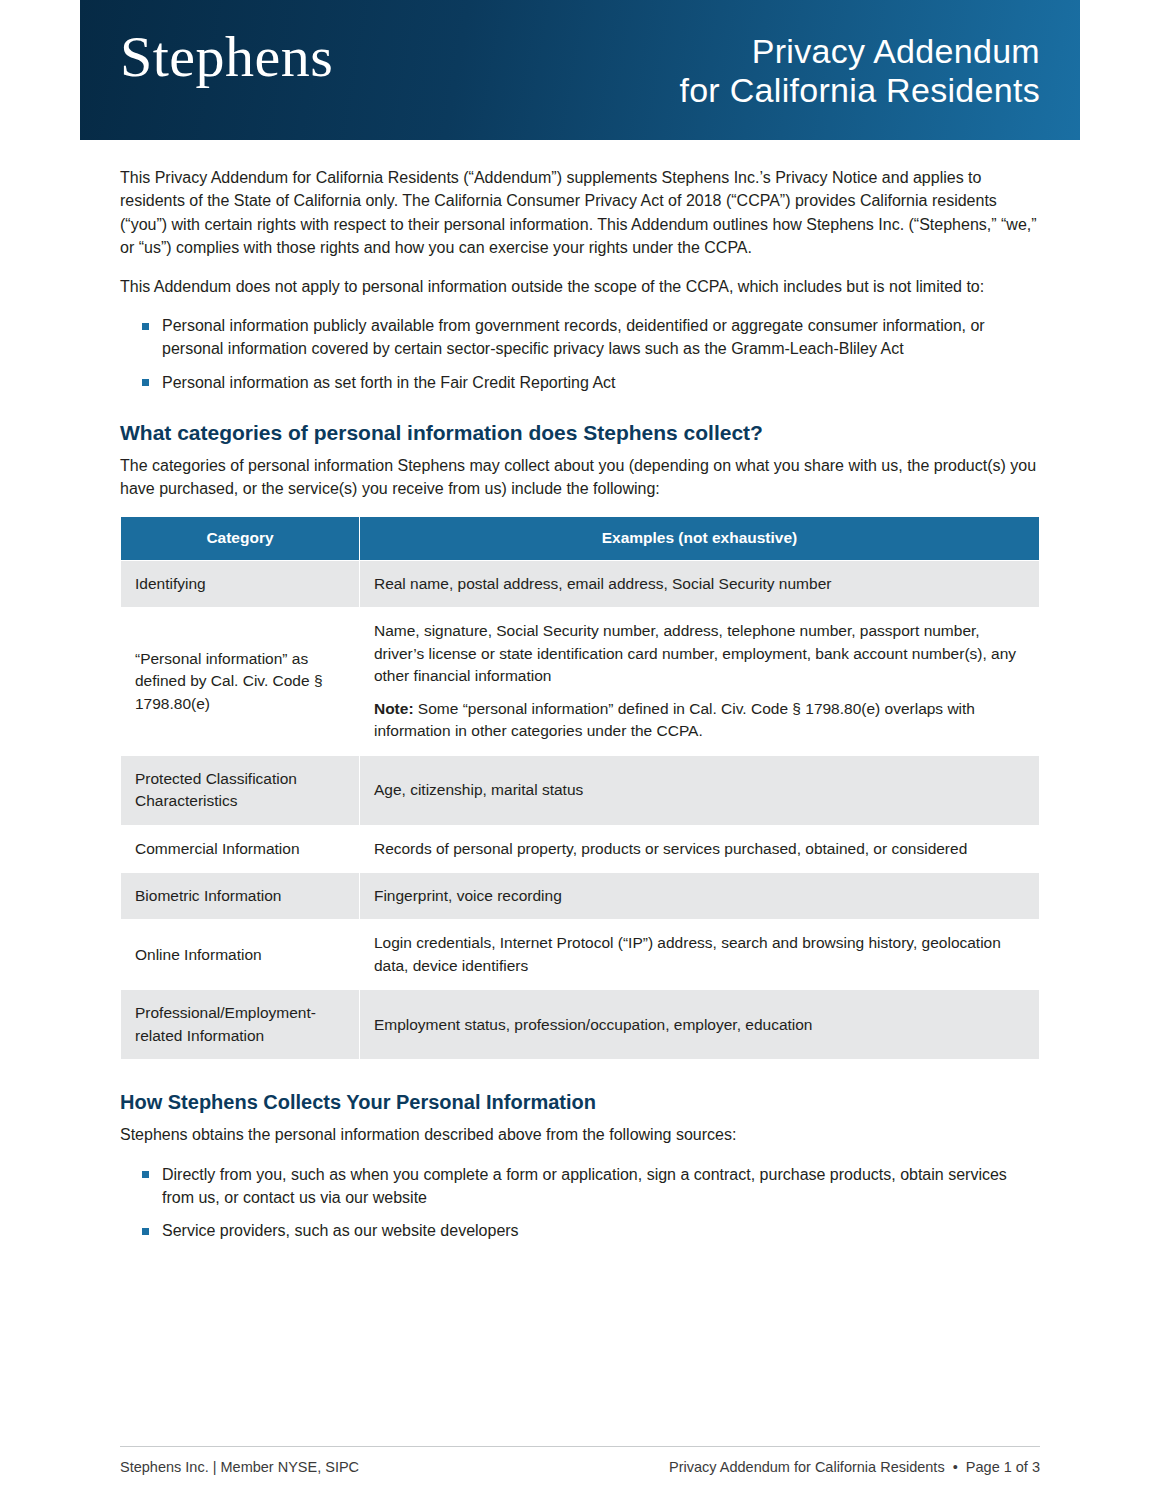Stephens
Privacy Addendum
for California Residents
This Privacy Addendum for California Residents (“Addendum”) supplements Stephens Inc.’s Privacy Notice and applies to residents of the State of California only. The California Consumer Privacy Act of 2018 (“CCPA”) provides California residents (“you”) with certain rights with respect to their personal information. This Addendum outlines how Stephens Inc. (“Stephens,” “we,” or “us”) complies with those rights and how you can exercise your rights under the CCPA.
This Addendum does not apply to personal information outside the scope of the CCPA, which includes but is not limited to:
Personal information publicly available from government records, deidentified or aggregate consumer information, or personal information covered by certain sector-specific privacy laws such as the Gramm-Leach-Bliley Act
Personal information as set forth in the Fair Credit Reporting Act
What categories of personal information does Stephens collect?
The categories of personal information Stephens may collect about you (depending on what you share with us, the product(s) you have purchased, or the service(s) you receive from us) include the following:
| Category | Examples (not exhaustive) |
| --- | --- |
| Identifying | Real name, postal address, email address, Social Security number |
| “Personal information” as defined by Cal. Civ. Code § 1798.80(e) | Name, signature, Social Security number, address, telephone number, passport number, driver’s license or state identification card number, employment, bank account number(s), any other financial information Note: Some “personal information” defined in Cal. Civ. Code § 1798.80(e) overlaps with information in other categories under the CCPA. |
| Protected Classification Characteristics | Age, citizenship, marital status |
| Commercial Information | Records of personal property, products or services purchased, obtained, or considered |
| Biometric Information | Fingerprint, voice recording |
| Online Information | Login credentials, Internet Protocol (“IP”) address, search and browsing history, geolocation data, device identifiers |
| Professional/Employment-related Information | Employment status, profession/occupation, employer, education |
How Stephens Collects Your Personal Information
Stephens obtains the personal information described above from the following sources:
Directly from you, such as when you complete a form or application, sign a contract, purchase products, obtain services from us, or contact us via our website
Service providers, such as our website developers
Stephens Inc. | Member NYSE, SIPC
Privacy Addendum for California Residents • Page 1 of 3